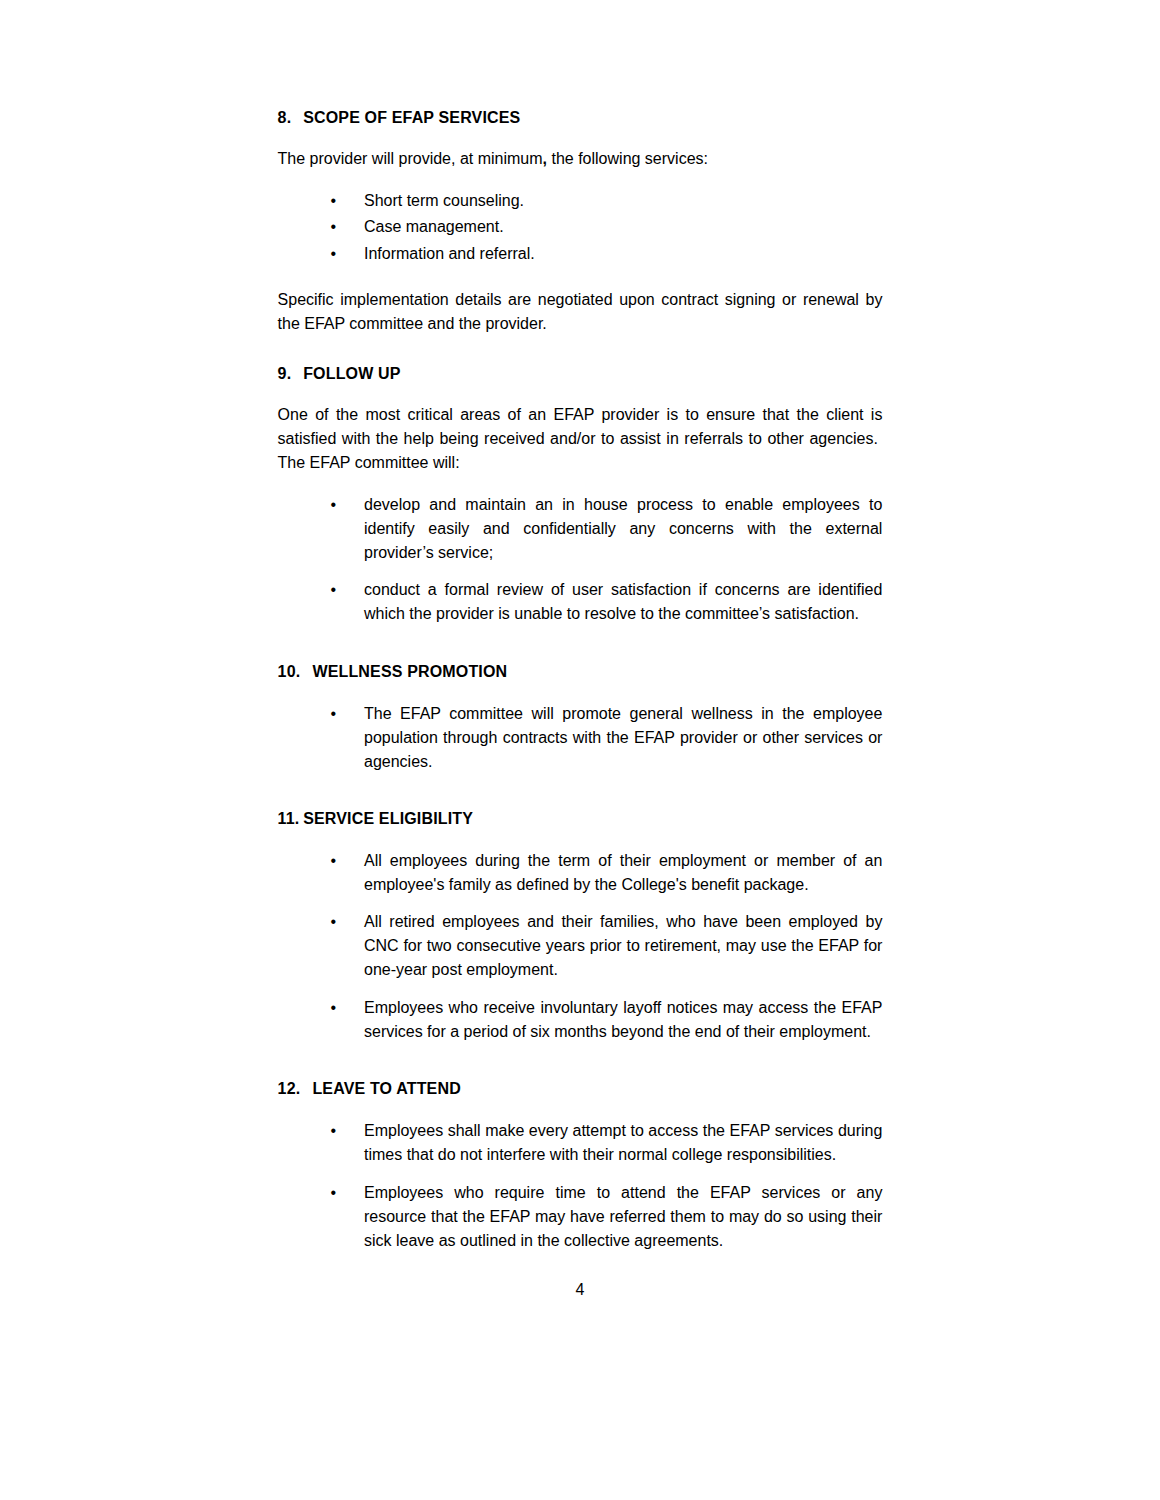8. SCOPE OF EFAP SERVICES
The provider will provide, at minimum, the following services:
Short term counseling.
Case management.
Information and referral.
Specific implementation details are negotiated upon contract signing or renewal by the EFAP committee and the provider.
9. FOLLOW UP
One of the most critical areas of an EFAP provider is to ensure that the client is satisfied with the help being received and/or to assist in referrals to other agencies. The EFAP committee will:
develop and maintain an in house process to enable employees to identify easily and confidentially any concerns with the external provider’s service;
conduct a formal review of user satisfaction if concerns are identified which the provider is unable to resolve to the committee’s satisfaction.
10. WELLNESS PROMOTION
The EFAP committee will promote general wellness in the employee population through contracts with the EFAP provider or other services or agencies.
11. SERVICE ELIGIBILITY
All employees during the term of their employment or member of an employee's family as defined by the College's benefit package.
All retired employees and their families, who have been employed by CNC for two consecutive years prior to retirement, may use the EFAP for one-year post employment.
Employees who receive involuntary layoff notices may access the EFAP services for a period of six months beyond the end of their employment.
12. LEAVE TO ATTEND
Employees shall make every attempt to access the EFAP services during times that do not interfere with their normal college responsibilities.
Employees who require time to attend the EFAP services or any resource that the EFAP may have referred them to may do so using their sick leave as outlined in the collective agreements.
4